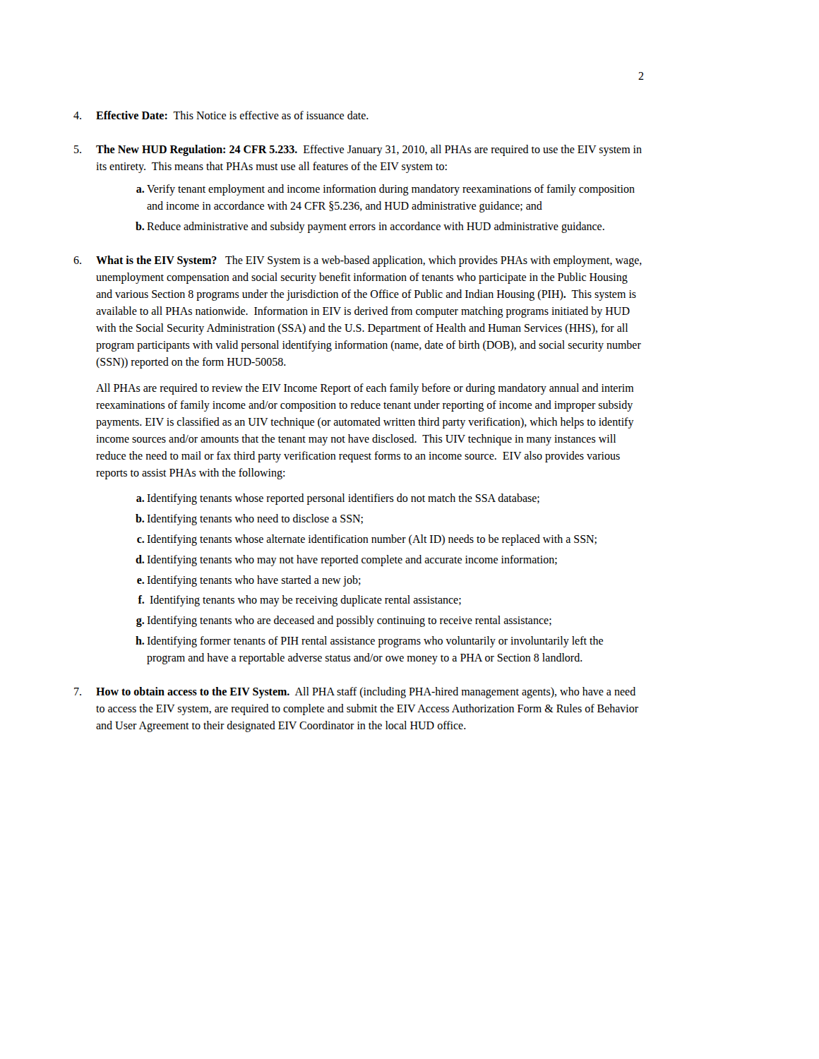2
4. Effective Date: This Notice is effective as of issuance date.
5. The New HUD Regulation: 24 CFR 5.233. Effective January 31, 2010, all PHAs are required to use the EIV system in its entirety. This means that PHAs must use all features of the EIV system to:
a. Verify tenant employment and income information during mandatory reexaminations of family composition and income in accordance with 24 CFR §5.236, and HUD administrative guidance; and
b. Reduce administrative and subsidy payment errors in accordance with HUD administrative guidance.
6. What is the EIV System? The EIV System is a web-based application, which provides PHAs with employment, wage, unemployment compensation and social security benefit information of tenants who participate in the Public Housing and various Section 8 programs under the jurisdiction of the Office of Public and Indian Housing (PIH). This system is available to all PHAs nationwide. Information in EIV is derived from computer matching programs initiated by HUD with the Social Security Administration (SSA) and the U.S. Department of Health and Human Services (HHS), for all program participants with valid personal identifying information (name, date of birth (DOB), and social security number (SSN)) reported on the form HUD-50058.
All PHAs are required to review the EIV Income Report of each family before or during mandatory annual and interim reexaminations of family income and/or composition to reduce tenant under reporting of income and improper subsidy payments. EIV is classified as an UIV technique (or automated written third party verification), which helps to identify income sources and/or amounts that the tenant may not have disclosed. This UIV technique in many instances will reduce the need to mail or fax third party verification request forms to an income source. EIV also provides various reports to assist PHAs with the following:
a. Identifying tenants whose reported personal identifiers do not match the SSA database;
b. Identifying tenants who need to disclose a SSN;
c. Identifying tenants whose alternate identification number (Alt ID) needs to be replaced with a SSN;
d. Identifying tenants who may not have reported complete and accurate income information;
e. Identifying tenants who have started a new job;
f. Identifying tenants who may be receiving duplicate rental assistance;
g. Identifying tenants who are deceased and possibly continuing to receive rental assistance;
h. Identifying former tenants of PIH rental assistance programs who voluntarily or involuntarily left the program and have a reportable adverse status and/or owe money to a PHA or Section 8 landlord.
7. How to obtain access to the EIV System. All PHA staff (including PHA-hired management agents), who have a need to access the EIV system, are required to complete and submit the EIV Access Authorization Form & Rules of Behavior and User Agreement to their designated EIV Coordinator in the local HUD office.